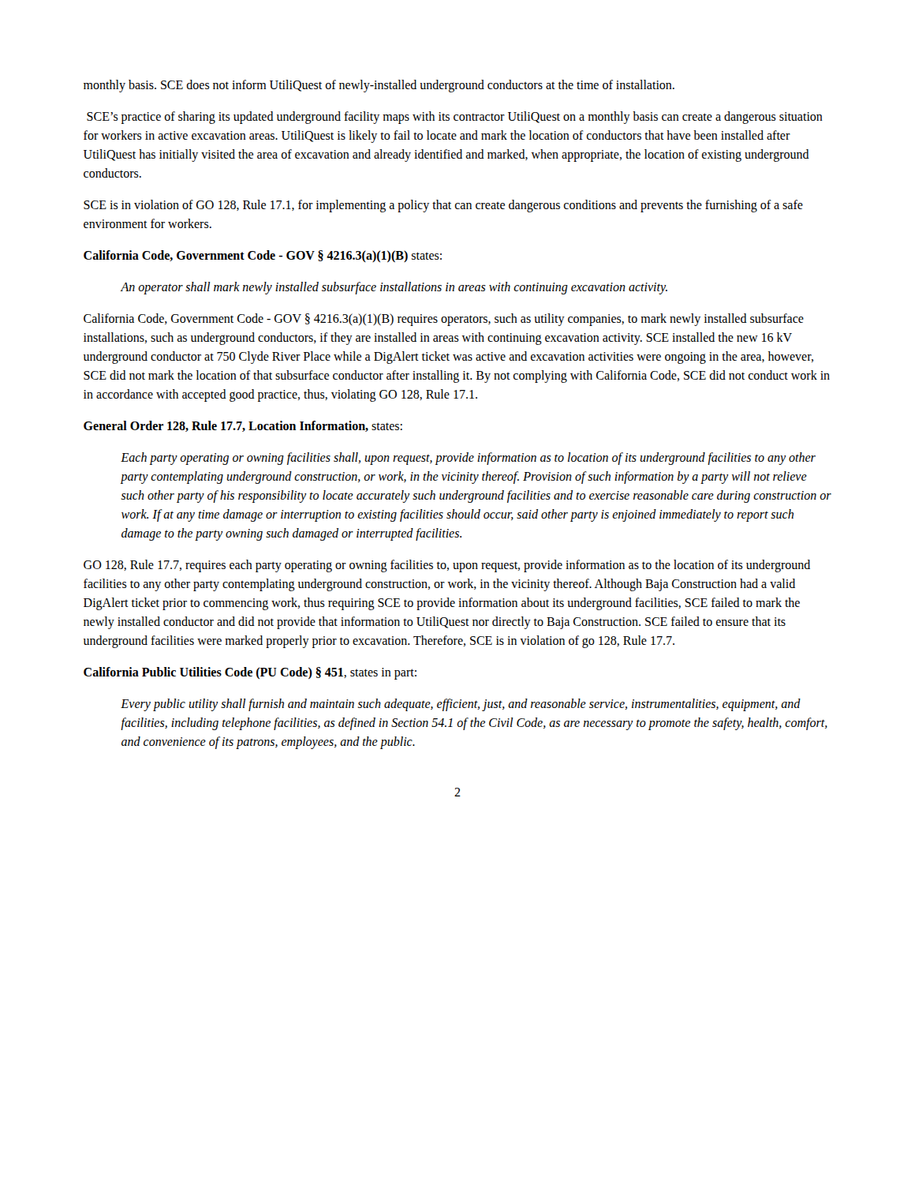monthly basis. SCE does not inform UtiliQuest of newly-installed underground conductors at the time of installation.
SCE’s practice of sharing its updated underground facility maps with its contractor UtiliQuest on a monthly basis can create a dangerous situation for workers in active excavation areas. UtiliQuest is likely to fail to locate and mark the location of conductors that have been installed after UtiliQuest has initially visited the area of excavation and already identified and marked, when appropriate, the location of existing underground conductors.
SCE is in violation of GO 128, Rule 17.1, for implementing a policy that can create dangerous conditions and prevents the furnishing of a safe environment for workers.
California Code, Government Code - GOV § 4216.3(a)(1)(B) states:
An operator shall mark newly installed subsurface installations in areas with continuing excavation activity.
California Code, Government Code - GOV § 4216.3(a)(1)(B) requires operators, such as utility companies, to mark newly installed subsurface installations, such as underground conductors, if they are installed in areas with continuing excavation activity. SCE installed the new 16 kV underground conductor at 750 Clyde River Place while a DigAlert ticket was active and excavation activities were ongoing in the area, however, SCE did not mark the location of that subsurface conductor after installing it. By not complying with California Code, SCE did not conduct work in in accordance with accepted good practice, thus, violating GO 128, Rule 17.1.
General Order 128, Rule 17.7, Location Information, states:
Each party operating or owning facilities shall, upon request, provide information as to location of its underground facilities to any other party contemplating underground construction, or work, in the vicinity thereof. Provision of such information by a party will not relieve such other party of his responsibility to locate accurately such underground facilities and to exercise reasonable care during construction or work. If at any time damage or interruption to existing facilities should occur, said other party is enjoined immediately to report such damage to the party owning such damaged or interrupted facilities.
GO 128, Rule 17.7, requires each party operating or owning facilities to, upon request, provide information as to the location of its underground facilities to any other party contemplating underground construction, or work, in the vicinity thereof. Although Baja Construction had a valid DigAlert ticket prior to commencing work, thus requiring SCE to provide information about its underground facilities, SCE failed to mark the newly installed conductor and did not provide that information to UtiliQuest nor directly to Baja Construction. SCE failed to ensure that its underground facilities were marked properly prior to excavation. Therefore, SCE is in violation of go 128, Rule 17.7.
California Public Utilities Code (PU Code) § 451, states in part:
Every public utility shall furnish and maintain such adequate, efficient, just, and reasonable service, instrumentalities, equipment, and facilities, including telephone facilities, as defined in Section 54.1 of the Civil Code, as are necessary to promote the safety, health, comfort, and convenience of its patrons, employees, and the public.
2